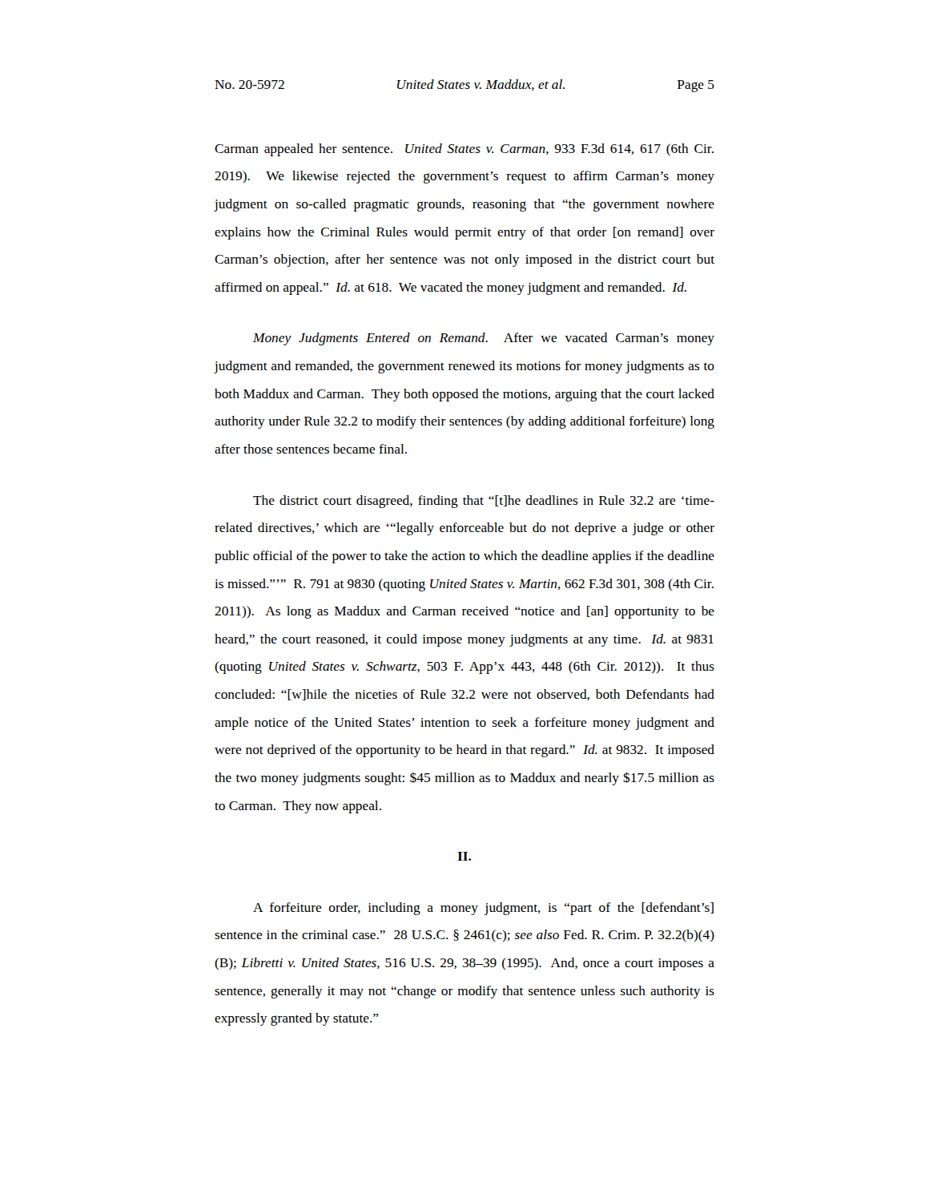No. 20-5972 United States v. Maddux, et al. Page 5
Carman appealed her sentence. United States v. Carman, 933 F.3d 614, 617 (6th Cir. 2019). We likewise rejected the government’s request to affirm Carman’s money judgment on so-called pragmatic grounds, reasoning that “the government nowhere explains how the Criminal Rules would permit entry of that order [on remand] over Carman’s objection, after her sentence was not only imposed in the district court but affirmed on appeal.” Id. at 618. We vacated the money judgment and remanded. Id.
Money Judgments Entered on Remand. After we vacated Carman’s money judgment and remanded, the government renewed its motions for money judgments as to both Maddux and Carman. They both opposed the motions, arguing that the court lacked authority under Rule 32.2 to modify their sentences (by adding additional forfeiture) long after those sentences became final.
The district court disagreed, finding that “[t]he deadlines in Rule 32.2 are ‘time-related directives,’ which are ‘“legally enforceable but do not deprive a judge or other public official of the power to take the action to which the deadline applies if the deadline is missed.”’” R. 791 at 9830 (quoting United States v. Martin, 662 F.3d 301, 308 (4th Cir. 2011)). As long as Maddux and Carman received “notice and [an] opportunity to be heard,” the court reasoned, it could impose money judgments at any time. Id. at 9831 (quoting United States v. Schwartz, 503 F. App’x 443, 448 (6th Cir. 2012)). It thus concluded: “[w]hile the niceties of Rule 32.2 were not observed, both Defendants had ample notice of the United States’ intention to seek a forfeiture money judgment and were not deprived of the opportunity to be heard in that regard.” Id. at 9832. It imposed the two money judgments sought: $45 million as to Maddux and nearly $17.5 million as to Carman. They now appeal.
II.
A forfeiture order, including a money judgment, is “part of the [defendant’s] sentence in the criminal case.” 28 U.S.C. § 2461(c); see also Fed. R. Crim. P. 32.2(b)(4)(B); Libretti v. United States, 516 U.S. 29, 38–39 (1995). And, once a court imposes a sentence, generally it may not “change or modify that sentence unless such authority is expressly granted by statute.”